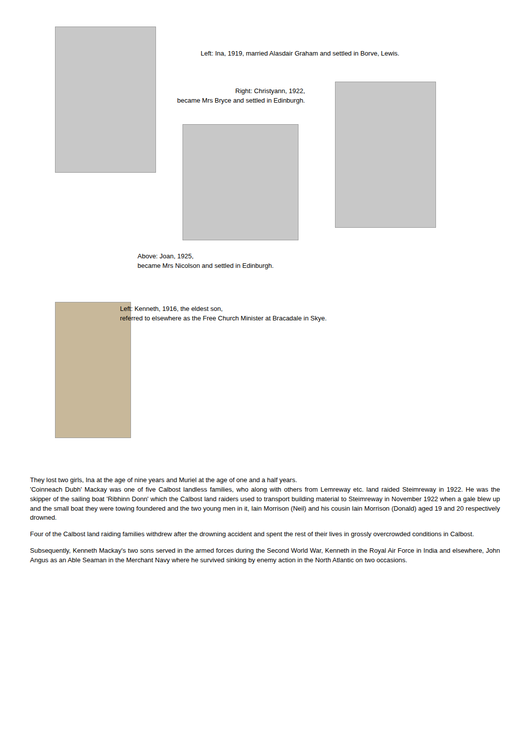Left: Ina, 1919, married Alasdair Graham and settled in Borve, Lewis.
Right: Christyann, 1922,
became Mrs Bryce and settled in Edinburgh.
Above: Joan, 1925,
became Mrs Nicolson and settled in Edinburgh.
Left: Kenneth, 1916, the eldest son,
referred to elsewhere as the Free Church Minister at Bracadale in Skye.
They lost two girls, Ina at the age of nine years and Muriel at the age of one and a half years.
'Coinneach Dubh' Mackay was one of five Calbost landless families, who along with others from Lemreway etc. land raided Steimreway in 1922. He was the skipper of the sailing boat 'Ribhinn Donn' which the Calbost land raiders used to transport building material to Steimreway in November 1922 when a gale blew up and the small boat they were towing foundered and the two young men in it, Iain Morrison (Neil) and his cousin Iain Morrison (Donald) aged 19 and 20 respectively drowned.
Four of the Calbost land raiding families withdrew after the drowning accident and spent the rest of their lives in grossly overcrowded conditions in Calbost.
Subsequently, Kenneth Mackay's two sons served in the armed forces during the Second World War, Kenneth in the Royal Air Force in India and elsewhere, John Angus as an Able Seaman in the Merchant Navy where he survived sinking by enemy action in the North Atlantic on two occasions.